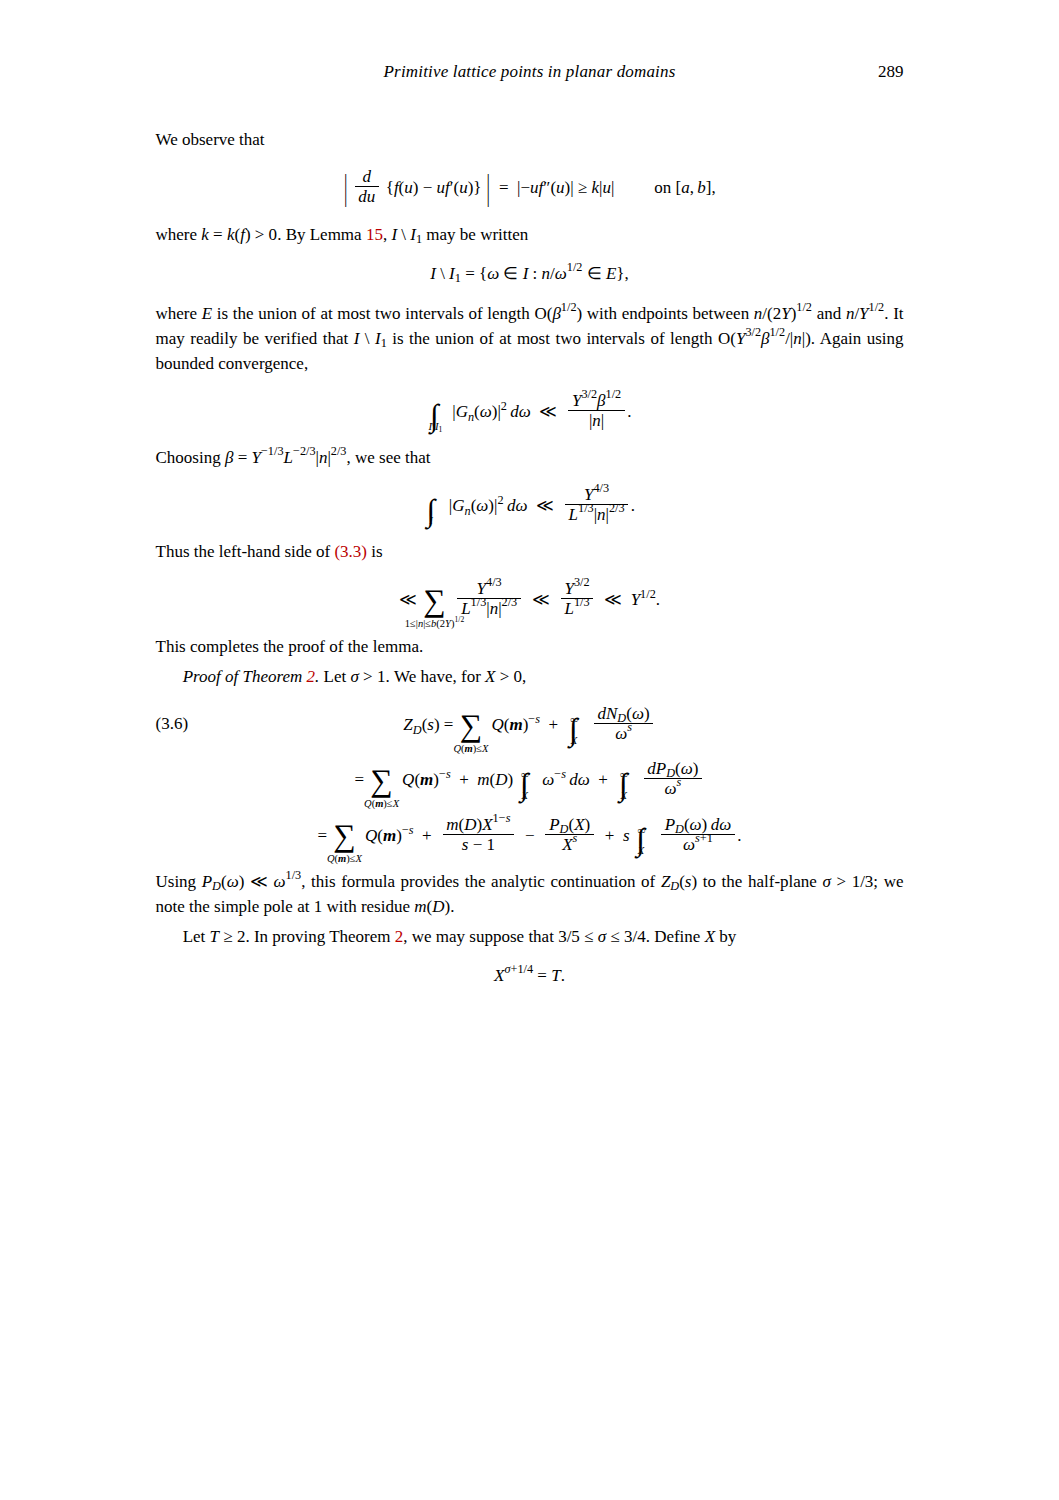Primitive lattice points in planar domains 289
We observe that
| ddu {f(u) − uf′(u)} | = |−uf″(u)| ≥ k|u| on [a, b],
where k = k(f) > 0. By Lemma 15, I \ I1 may be written
I \ I1 = {ω ∈ I : n/ω1/2 ∈ E},
where E is the union of at most two intervals of length O(β1/2) with endpoints between n/(2Y)1/2 and n/Y1/2. It may readily be verified that I \ I1 is the union of at most two intervals of length O(Y3/2β1/2/|n|). Again using bounded convergence,
∫I\I1 |Gn(ω)|2 dω ≪ Y3/2β1/2|n|.
Choosing β = Y−1/3L−2/3|n|2/3, we see that
∫I |Gn(ω)|2 dω ≪ Y4/3 L1/3|n|2/3.
Thus the left-hand side of (3.3) is
≪ ∑ 1≤|n|≤b(2Y)1/2 Y4/3 L1/3|n|2/3 ≪ Y3/2 L1/3 ≪ Y1/2.
This completes the proof of the lemma.
Proof of Theorem 2. Let σ > 1. We have, for X > 0,
(3.6) ZD(s) = ∑ Q(m)≤X Q(m)−s + ∫∞X dND(ω) ωs
= ∑ Q(m)≤X Q(m)−s + m(D) ∫∞X ω−s dω + ∫∞X dPD(ω) ωs
= ∑ Q(m)≤X Q(m)−s + m(D)X1−s s − 1 − PD(X) Xs + s ∫∞X PD(ω) dω ωs+1.
Using PD(ω) ≪ ω1/3, this formula provides the analytic continuation of ZD(s) to the half-plane σ > 1/3; we note the simple pole at 1 with residue m(D).
Let T ≥ 2. In proving Theorem 2, we may suppose that 3/5 ≤ σ ≤ 3/4. Define X by
Xσ+1/4 = T.